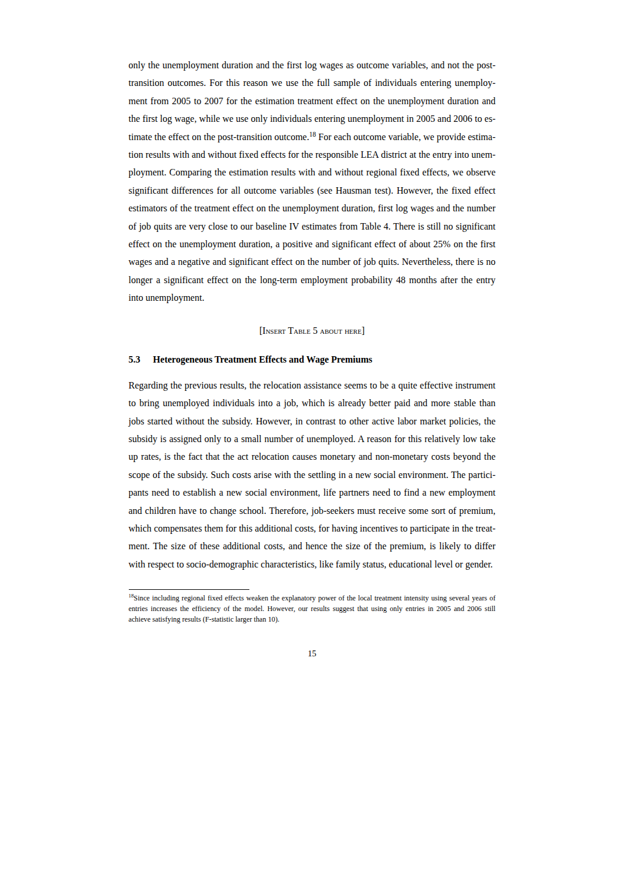only the unemployment duration and the first log wages as outcome variables, and not the post-transition outcomes. For this reason we use the full sample of individuals entering unemployment from 2005 to 2007 for the estimation treatment effect on the unemployment duration and the first log wage, while we use only individuals entering unemployment in 2005 and 2006 to estimate the effect on the post-transition outcome.18 For each outcome variable, we provide estimation results with and without fixed effects for the responsible LEA district at the entry into unemployment. Comparing the estimation results with and without regional fixed effects, we observe significant differences for all outcome variables (see Hausman test). However, the fixed effect estimators of the treatment effect on the unemployment duration, first log wages and the number of job quits are very close to our baseline IV estimates from Table 4. There is still no significant effect on the unemployment duration, a positive and significant effect of about 25% on the first wages and a negative and significant effect on the number of job quits. Nevertheless, there is no longer a significant effect on the long-term employment probability 48 months after the entry into unemployment.
[Insert Table 5 about here]
5.3 Heterogeneous Treatment Effects and Wage Premiums
Regarding the previous results, the relocation assistance seems to be a quite effective instrument to bring unemployed individuals into a job, which is already better paid and more stable than jobs started without the subsidy. However, in contrast to other active labor market policies, the subsidy is assigned only to a small number of unemployed. A reason for this relatively low take up rates, is the fact that the act relocation causes monetary and non-monetary costs beyond the scope of the subsidy. Such costs arise with the settling in a new social environment. The participants need to establish a new social environment, life partners need to find a new employment and children have to change school. Therefore, job-seekers must receive some sort of premium, which compensates them for this additional costs, for having incentives to participate in the treatment. The size of these additional costs, and hence the size of the premium, is likely to differ with respect to socio-demographic characteristics, like family status, educational level or gender.
18Since including regional fixed effects weaken the explanatory power of the local treatment intensity using several years of entries increases the efficiency of the model. However, our results suggest that using only entries in 2005 and 2006 still achieve satisfying results (F-statistic larger than 10).
15